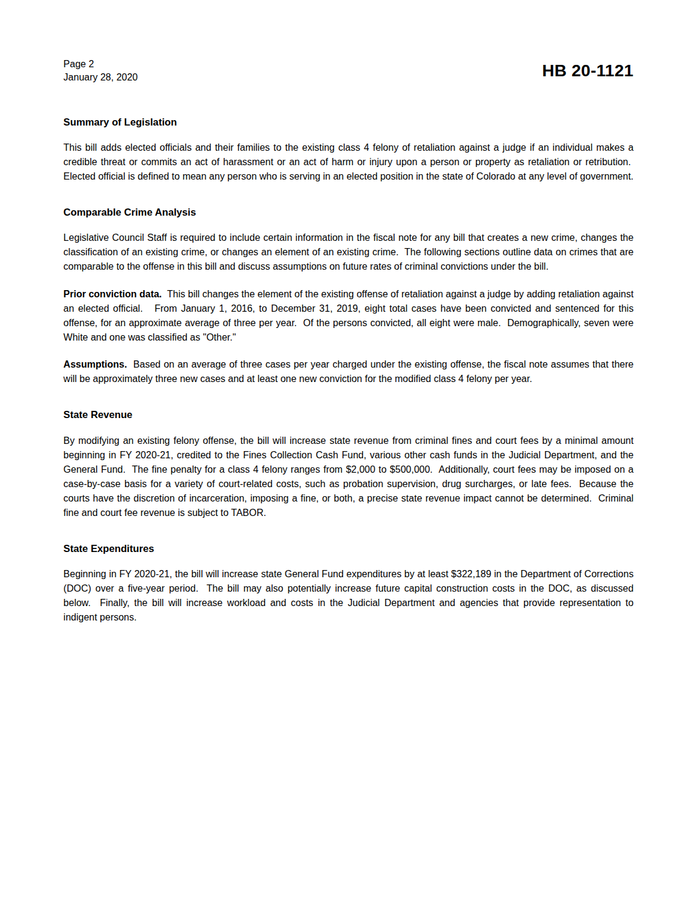Page 2
January 28, 2020
HB 20-1121
Summary of Legislation
This bill adds elected officials and their families to the existing class 4 felony of retaliation against a judge if an individual makes a credible threat or commits an act of harassment or an act of harm or injury upon a person or property as retaliation or retribution. Elected official is defined to mean any person who is serving in an elected position in the state of Colorado at any level of government.
Comparable Crime Analysis
Legislative Council Staff is required to include certain information in the fiscal note for any bill that creates a new crime, changes the classification of an existing crime, or changes an element of an existing crime. The following sections outline data on crimes that are comparable to the offense in this bill and discuss assumptions on future rates of criminal convictions under the bill.
Prior conviction data. This bill changes the element of the existing offense of retaliation against a judge by adding retaliation against an elected official. From January 1, 2016, to December 31, 2019, eight total cases have been convicted and sentenced for this offense, for an approximate average of three per year. Of the persons convicted, all eight were male. Demographically, seven were White and one was classified as "Other."
Assumptions. Based on an average of three cases per year charged under the existing offense, the fiscal note assumes that there will be approximately three new cases and at least one new conviction for the modified class 4 felony per year.
State Revenue
By modifying an existing felony offense, the bill will increase state revenue from criminal fines and court fees by a minimal amount beginning in FY 2020-21, credited to the Fines Collection Cash Fund, various other cash funds in the Judicial Department, and the General Fund. The fine penalty for a class 4 felony ranges from $2,000 to $500,000. Additionally, court fees may be imposed on a case-by-case basis for a variety of court-related costs, such as probation supervision, drug surcharges, or late fees. Because the courts have the discretion of incarceration, imposing a fine, or both, a precise state revenue impact cannot be determined. Criminal fine and court fee revenue is subject to TABOR.
State Expenditures
Beginning in FY 2020-21, the bill will increase state General Fund expenditures by at least $322,189 in the Department of Corrections (DOC) over a five-year period. The bill may also potentially increase future capital construction costs in the DOC, as discussed below. Finally, the bill will increase workload and costs in the Judicial Department and agencies that provide representation to indigent persons.